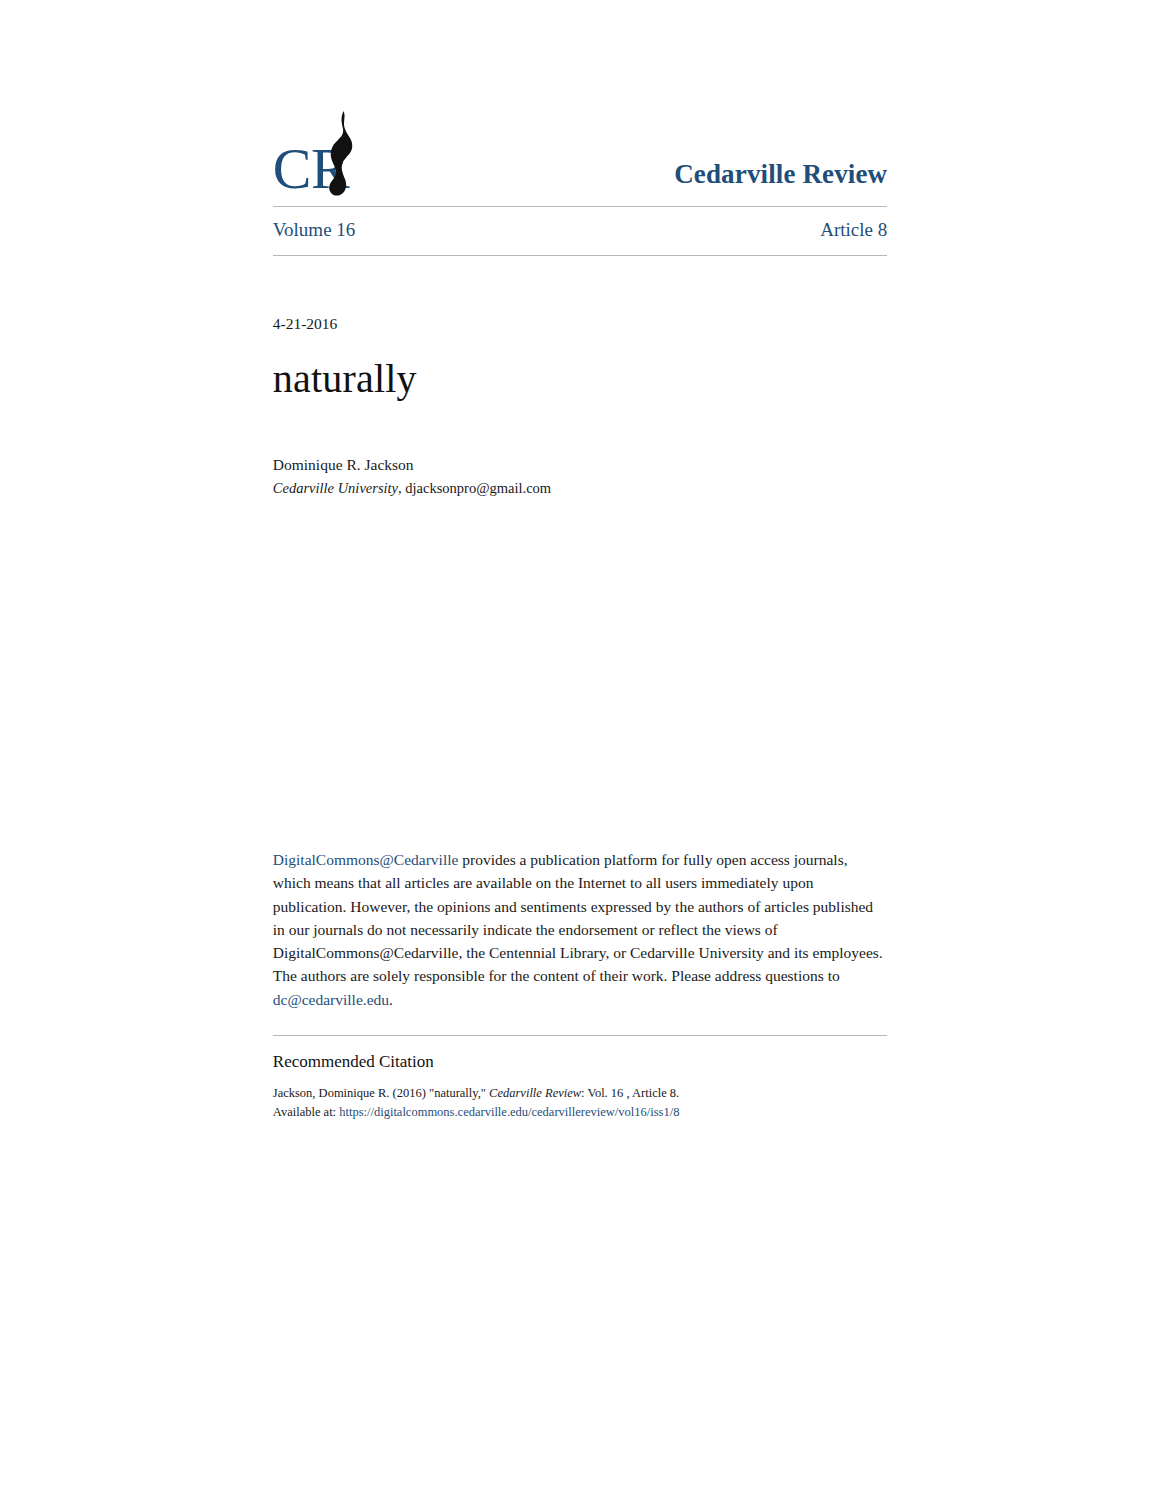CR
Cedarville Review
Volume 16 Article 8
4-21-2016
naturally
Dominique R. Jackson
Cedarville University, djacksonpro@gmail.com
DigitalCommons@Cedarville provides a publication platform for fully open access journals, which means that all articles are available on the Internet to all users immediately upon publication. However, the opinions and sentiments expressed by the authors of articles published in our journals do not necessarily indicate the endorsement or reflect the views of DigitalCommons@Cedarville, the Centennial Library, or Cedarville University and its employees. The authors are solely responsible for the content of their work. Please address questions to dc@cedarville.edu.
Recommended Citation
Jackson, Dominique R. (2016) "naturally," Cedarville Review: Vol. 16 , Article 8.
Available at: https://digitalcommons.cedarville.edu/cedarvillereview/vol16/iss1/8